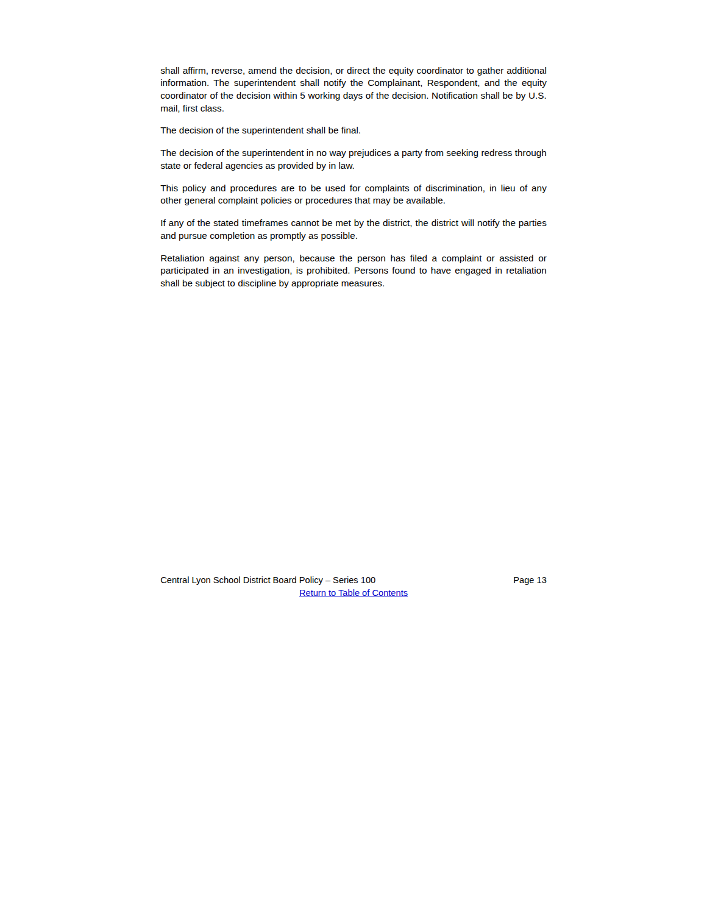shall affirm, reverse, amend the decision, or direct the equity coordinator to gather additional information. The superintendent shall notify the Complainant, Respondent, and the equity coordinator of the decision within 5 working days of the decision. Notification shall be by U.S. mail, first class.
The decision of the superintendent shall be final.
The decision of the superintendent in no way prejudices a party from seeking redress through state or federal agencies as provided by in law.
This policy and procedures are to be used for complaints of discrimination, in lieu of any other general complaint policies or procedures that may be available.
If any of the stated timeframes cannot be met by the district, the district will notify the parties and pursue completion as promptly as possible.
Retaliation against any person, because the person has filed a complaint or assisted or participated in an investigation, is prohibited. Persons found to have engaged in retaliation shall be subject to discipline by appropriate measures.
Central Lyon School District Board Policy – Series 100 Page 13
Return to Table of Contents